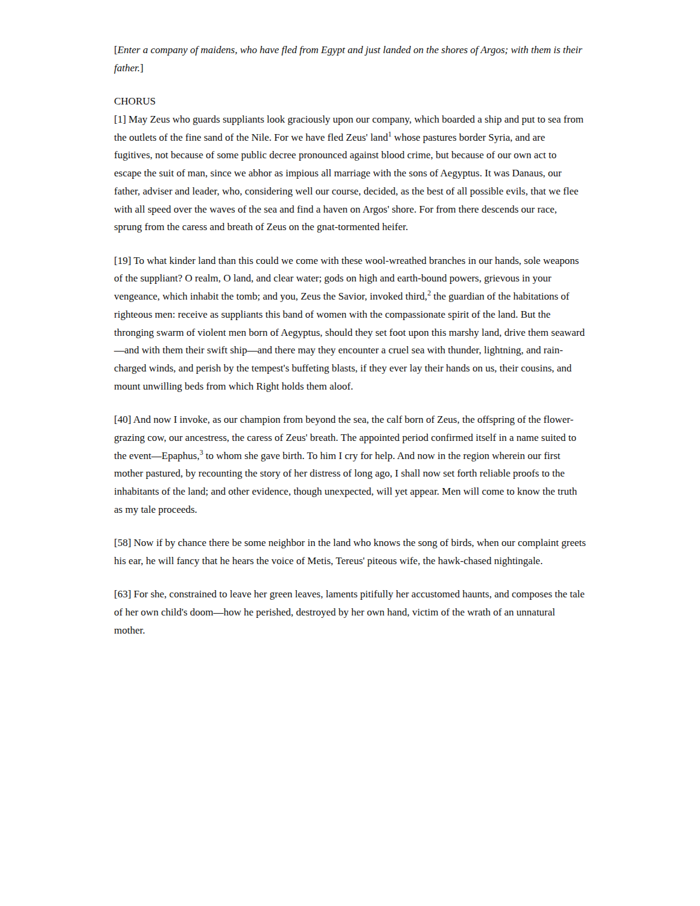[Enter a company of maidens, who have fled from Egypt and just landed on the shores of Argos; with them is their father.]
CHORUS
[1] May Zeus who guards suppliants look graciously upon our company, which boarded a ship and put to sea from the outlets of the fine sand of the Nile. For we have fled Zeus' land1 whose pastures border Syria, and are fugitives, not because of some public decree pronounced against blood crime, but because of our own act to escape the suit of man, since we abhor as impious all marriage with the sons of Aegyptus. It was Danaus, our father, adviser and leader, who, considering well our course, decided, as the best of all possible evils, that we flee with all speed over the waves of the sea and find a haven on Argos' shore. For from there descends our race, sprung from the caress and breath of Zeus on the gnat-tormented heifer.
[19] To what kinder land than this could we come with these wool-wreathed branches in our hands, sole weapons of the suppliant? O realm, O land, and clear water; gods on high and earth-bound powers, grievous in your vengeance, which inhabit the tomb; and you, Zeus the Savior, invoked third,2 the guardian of the habitations of righteous men: receive as suppliants this band of women with the compassionate spirit of the land. But the thronging swarm of violent men born of Aegyptus, should they set foot upon this marshy land, drive them seaward—and with them their swift ship—and there may they encounter a cruel sea with thunder, lightning, and rain-charged winds, and perish by the tempest's buffeting blasts, if they ever lay their hands on us, their cousins, and mount unwilling beds from which Right holds them aloof.
[40] And now I invoke, as our champion from beyond the sea, the calf born of Zeus, the offspring of the flower-grazing cow, our ancestress, the caress of Zeus' breath. The appointed period confirmed itself in a name suited to the event—Epaphus,3 to whom she gave birth. To him I cry for help. And now in the region wherein our first mother pastured, by recounting the story of her distress of long ago, I shall now set forth reliable proofs to the inhabitants of the land; and other evidence, though unexpected, will yet appear. Men will come to know the truth as my tale proceeds.
[58] Now if by chance there be some neighbor in the land who knows the song of birds, when our complaint greets his ear, he will fancy that he hears the voice of Metis, Tereus' piteous wife, the hawk-chased nightingale.
[63] For she, constrained to leave her green leaves, laments pitifully her accustomed haunts, and composes the tale of her own child's doom—how he perished, destroyed by her own hand, victim of the wrath of an unnatural mother.